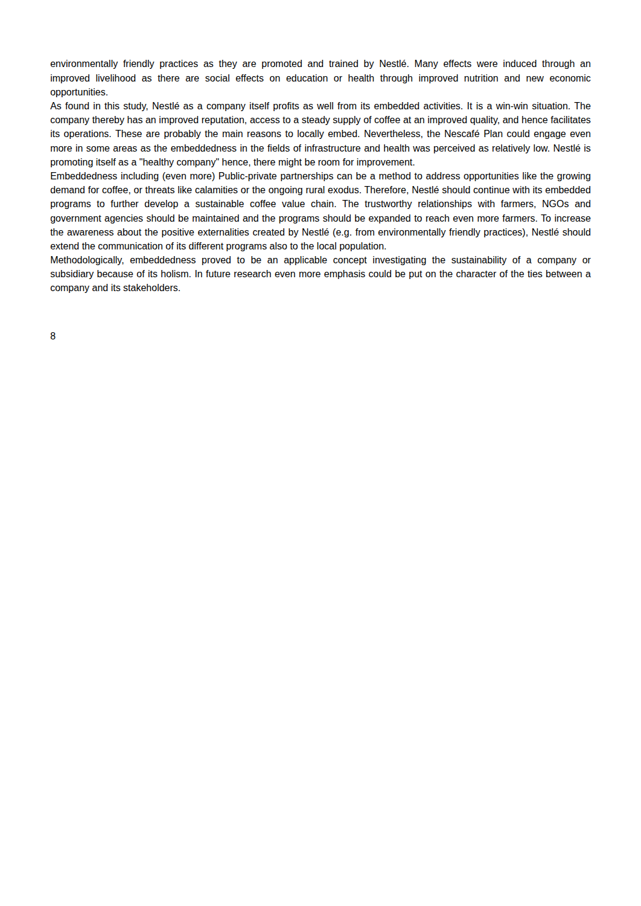environmentally friendly practices as they are promoted and trained by Nestlé. Many effects were induced through an improved livelihood as there are social effects on education or health through improved nutrition and new economic opportunities.
As found in this study, Nestlé as a company itself profits as well from its embedded activities. It is a win-win situation. The company thereby has an improved reputation, access to a steady supply of coffee at an improved quality, and hence facilitates its operations. These are probably the main reasons to locally embed. Nevertheless, the Nescafé Plan could engage even more in some areas as the embeddedness in the fields of infrastructure and health was perceived as relatively low. Nestlé is promoting itself as a "healthy company" hence, there might be room for improvement.
Embeddedness including (even more) Public-private partnerships can be a method to address opportunities like the growing demand for coffee, or threats like calamities or the ongoing rural exodus. Therefore, Nestlé should continue with its embedded programs to further develop a sustainable coffee value chain. The trustworthy relationships with farmers, NGOs and government agencies should be maintained and the programs should be expanded to reach even more farmers. To increase the awareness about the positive externalities created by Nestlé (e.g. from environmentally friendly practices), Nestlé should extend the communication of its different programs also to the local population.
Methodologically, embeddedness proved to be an applicable concept investigating the sustainability of a company or subsidiary because of its holism. In future research even more emphasis could be put on the character of the ties between a company and its stakeholders.
8